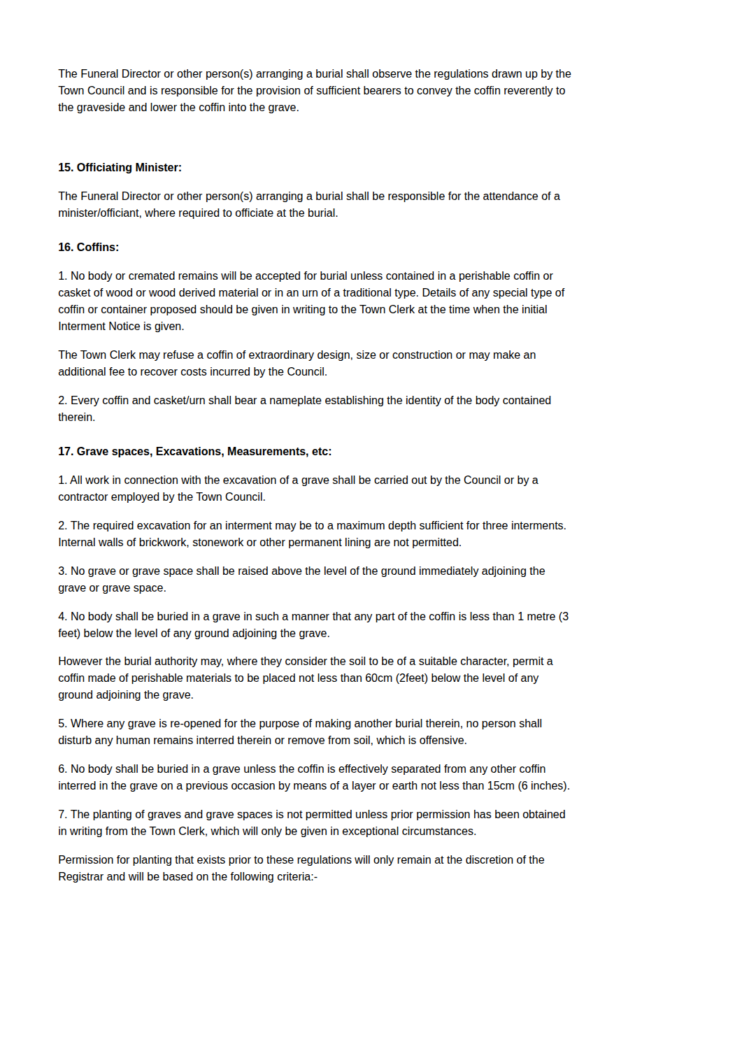The Funeral Director or other person(s) arranging a burial shall observe the regulations drawn up by the Town Council and is responsible for the provision of sufficient bearers to convey the coffin reverently to the graveside and lower the coffin into the grave.
15. Officiating Minister:
The Funeral Director or other person(s) arranging a burial shall be responsible for the attendance of a minister/officiant, where required to officiate at the burial.
16. Coffins:
1. No body or cremated remains will be accepted for burial unless contained in a perishable coffin or casket of wood or wood derived material or in an urn of a traditional type. Details of any special type of coffin or container proposed should be given in writing to the Town Clerk at the time when the initial Interment Notice is given.
The Town Clerk may refuse a coffin of extraordinary design, size or construction or may make an additional fee to recover costs incurred by the Council.
2. Every coffin and casket/urn shall bear a nameplate establishing the identity of the body contained therein.
17. Grave spaces, Excavations, Measurements, etc:
1. All work in connection with the excavation of a grave shall be carried out by the Council or by a contractor employed by the Town Council.
2. The required excavation for an interment may be to a maximum depth sufficient for three interments. Internal walls of brickwork, stonework or other permanent lining are not permitted.
3. No grave or grave space shall be raised above the level of the ground immediately adjoining the grave or grave space.
4. No body shall be buried in a grave in such a manner that any part of the coffin is less than 1 metre (3 feet) below the level of any ground adjoining the grave.
However the burial authority may, where they consider the soil to be of a suitable character, permit a coffin made of perishable materials to be placed not less than 60cm (2feet) below the level of any ground adjoining the grave.
5. Where any grave is re-opened for the purpose of making another burial therein, no person shall disturb any human remains interred therein or remove from soil, which is offensive.
6. No body shall be buried in a grave unless the coffin is effectively separated from any other coffin interred in the grave on a previous occasion by means of a layer or earth not less than 15cm (6 inches).
7. The planting of graves and grave spaces is not permitted unless prior permission has been obtained in writing from the Town Clerk, which will only be given in exceptional circumstances.
Permission for planting that exists prior to these regulations will only remain at the discretion of the Registrar and will be based on the following criteria:-